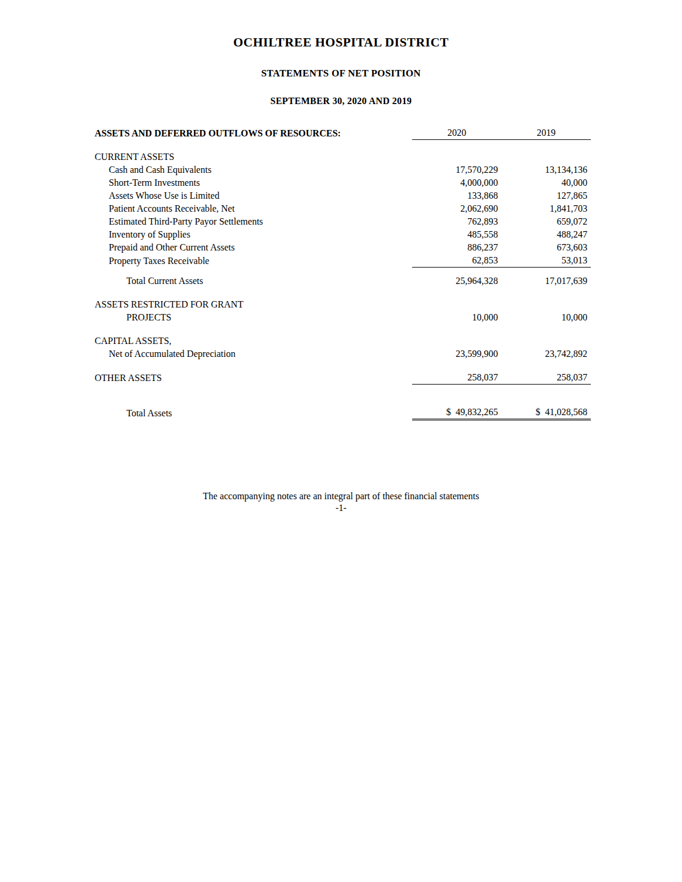OCHILTREE HOSPITAL DISTRICT
STATEMENTS OF NET POSITION
SEPTEMBER 30, 2020 AND 2019
| ASSETS AND DEFERRED OUTFLOWS OF RESOURCES: | 2020 | 2019 |
| CURRENT ASSETS | | |
| Cash and Cash Equivalents | 17,570,229 | 13,134,136 |
| Short-Term Investments | 4,000,000 | 40,000 |
| Assets Whose Use is Limited | 133,868 | 127,865 |
| Patient Accounts Receivable, Net | 2,062,690 | 1,841,703 |
| Estimated Third-Party Payor Settlements | 762,893 | 659,072 |
| Inventory of Supplies | 485,558 | 488,247 |
| Prepaid and Other Current Assets | 886,237 | 673,603 |
| Property Taxes Receivable | 62,853 | 53,013 |
| Total Current Assets | 25,964,328 | 17,017,639 |
| ASSETS RESTRICTED FOR GRANT | | |
| PROJECTS | 10,000 | 10,000 |
| CAPITAL ASSETS, | | |
| Net of Accumulated Depreciation | 23,599,900 | 23,742,892 |
| OTHER ASSETS | 258,037 | 258,037 |
| Total Assets | $ 49,832,265 | $ 41,028,568 |
The accompanying notes are an integral part of these financial statements
-1-